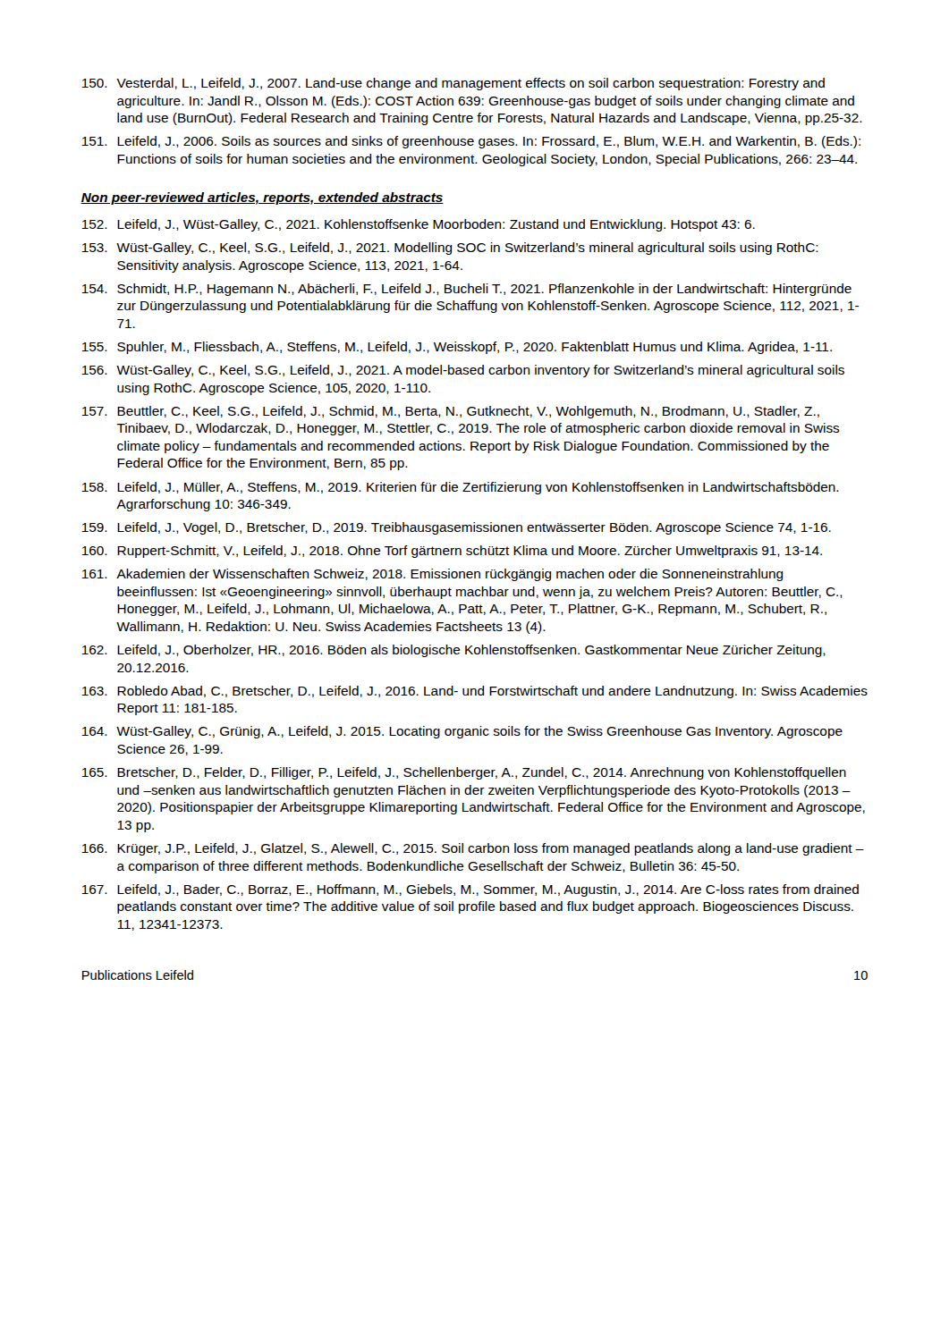150. Vesterdal, L., Leifeld, J., 2007. Land-use change and management effects on soil carbon sequestration: Forestry and agriculture. In: Jandl R., Olsson M. (Eds.): COST Action 639: Greenhouse-gas budget of soils under changing climate and land use (BurnOut). Federal Research and Training Centre for Forests, Natural Hazards and Landscape, Vienna, pp.25-32.
151. Leifeld, J., 2006. Soils as sources and sinks of greenhouse gases. In: Frossard, E., Blum, W.E.H. and Warkentin, B. (Eds.): Functions of soils for human societies and the environment. Geological Society, London, Special Publications, 266: 23–44.
Non peer-reviewed articles, reports, extended abstracts
152. Leifeld, J., Wüst-Galley, C., 2021. Kohlenstoffsenke Moorboden: Zustand und Entwicklung. Hotspot 43: 6.
153. Wüst-Galley, C., Keel, S.G., Leifeld, J., 2021. Modelling SOC in Switzerland’s mineral agricultural soils using RothC: Sensitivity analysis. Agroscope Science, 113, 2021, 1-64.
154. Schmidt, H.P., Hagemann N., Abächerli, F., Leifeld J., Bucheli T., 2021. Pflanzenkohle in der Landwirtschaft: Hintergründe zur Düngerzulassung und Potentialabklärung für die Schaffung von Kohlenstoff-Senken. Agroscope Science, 112, 2021, 1-71.
155. Spuhler, M., Fliessbach, A., Steffens, M., Leifeld, J., Weisskopf, P., 2020. Faktenblatt Humus und Klima. Agridea, 1-11.
156. Wüst-Galley, C., Keel, S.G., Leifeld, J., 2021. A model-based carbon inventory for Switzerland’s mineral agricultural soils using RothC. Agroscope Science, 105, 2020, 1-110.
157. Beuttler, C., Keel, S.G., Leifeld, J., Schmid, M., Berta, N., Gutknecht, V., Wohlgemuth, N., Brodmann, U., Stadler, Z., Tinibaev, D., Wlodarczak, D., Honegger, M., Stettler, C., 2019. The role of atmospheric carbon dioxide removal in Swiss climate policy – fundamentals and recommended actions. Report by Risk Dialogue Foundation. Commissioned by the Federal Office for the Environment, Bern, 85 pp.
158. Leifeld, J., Müller, A., Steffens, M., 2019. Kriterien für die Zertifizierung von Kohlenstoffsenken in Landwirtschaftsböden. Agrarforschung 10: 346-349.
159. Leifeld, J., Vogel, D., Bretscher, D., 2019. Treibhausgasemissionen entwässerter Böden. Agroscope Science 74, 1-16.
160. Ruppert-Schmitt, V., Leifeld, J., 2018. Ohne Torf gärtnern schützt Klima und Moore. Zürcher Umweltpraxis 91, 13-14.
161. Akademien der Wissenschaften Schweiz, 2018. Emissionen rückgängig machen oder die Sonneneinstrahlung beeinflussen: Ist «Geoengineering» sinnvoll, überhaupt machbar und, wenn ja, zu welchem Preis? Autoren: Beuttler, C., Honegger, M., Leifeld, J., Lohmann, Ul, Michaelowa, A., Patt, A., Peter, T., Plattner, G-K., Repmann, M., Schubert, R., Wallimann, H. Redaktion: U. Neu. Swiss Academies Factsheets 13 (4).
162. Leifeld, J., Oberholzer, HR., 2016. Böden als biologische Kohlenstoffsenken. Gastkommentar Neue Züricher Zeitung, 20.12.2016.
163. Robledo Abad, C., Bretscher, D., Leifeld, J., 2016. Land- und Forstwirtschaft und andere Landnutzung. In: Swiss Academies Report 11: 181-185.
164. Wüst-Galley, C., Grünig, A., Leifeld, J. 2015. Locating organic soils for the Swiss Greenhouse Gas Inventory. Agroscope Science 26, 1-99.
165. Bretscher, D., Felder, D., Filliger, P., Leifeld, J., Schellenberger, A., Zundel, C., 2014. Anrechnung von Kohlenstoffquellen und –senken aus landwirtschaftlich genutzten Flächen in der zweiten Verpflichtungsperiode des Kyoto-Protokolls (2013 – 2020). Positionspapier der Arbeitsgruppe Klimareporting Landwirtschaft. Federal Office for the Environment and Agroscope, 13 pp.
166. Krüger, J.P., Leifeld, J., Glatzel, S., Alewell, C., 2015. Soil carbon loss from managed peatlands along a land-use gradient – a comparison of three different methods. Bodenkundliche Gesellschaft der Schweiz, Bulletin 36: 45-50.
167. Leifeld, J., Bader, C., Borraz, E., Hoffmann, M., Giebels, M., Sommer, M., Augustin, J., 2014. Are C-loss rates from drained peatlands constant over time? The additive value of soil profile based and flux budget approach. Biogeosciences Discuss. 11, 12341-12373.
Publications Leifeld 10